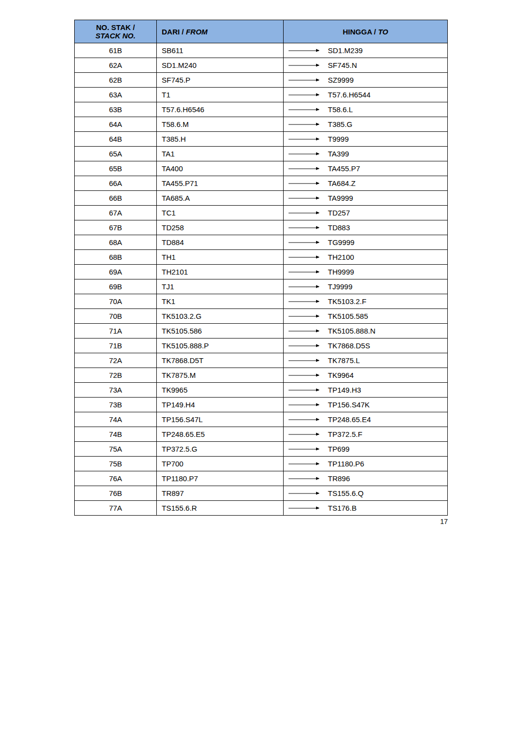| NO. STAK / STACK NO. | DARI / FROM | HINGGA / TO |
| --- | --- | --- |
| 61B | SB611 | SD1.M239 |
| 62A | SD1.M240 | SF745.N |
| 62B | SF745.P | SZ9999 |
| 63A | T1 | T57.6.H6544 |
| 63B | T57.6.H6546 | T58.6.L |
| 64A | T58.6.M | T385.G |
| 64B | T385.H | T9999 |
| 65A | TA1 | TA399 |
| 65B | TA400 | TA455.P7 |
| 66A | TA455.P71 | TA684.Z |
| 66B | TA685.A | TA9999 |
| 67A | TC1 | TD257 |
| 67B | TD258 | TD883 |
| 68A | TD884 | TG9999 |
| 68B | TH1 | TH2100 |
| 69A | TH2101 | TH9999 |
| 69B | TJ1 | TJ9999 |
| 70A | TK1 | TK5103.2.F |
| 70B | TK5103.2.G | TK5105.585 |
| 71A | TK5105.586 | TK5105.888.N |
| 71B | TK5105.888.P | TK7868.D5S |
| 72A | TK7868.D5T | TK7875.L |
| 72B | TK7875.M | TK9964 |
| 73A | TK9965 | TP149.H3 |
| 73B | TP149.H4 | TP156.S47K |
| 74A | TP156.S47L | TP248.65.E4 |
| 74B | TP248.65.E5 | TP372.5.F |
| 75A | TP372.5.G | TP699 |
| 75B | TP700 | TP1180.P6 |
| 76A | TP1180.P7 | TR896 |
| 76B | TR897 | TS155.6.Q |
| 77A | TS155.6.R | TS176.B |
17